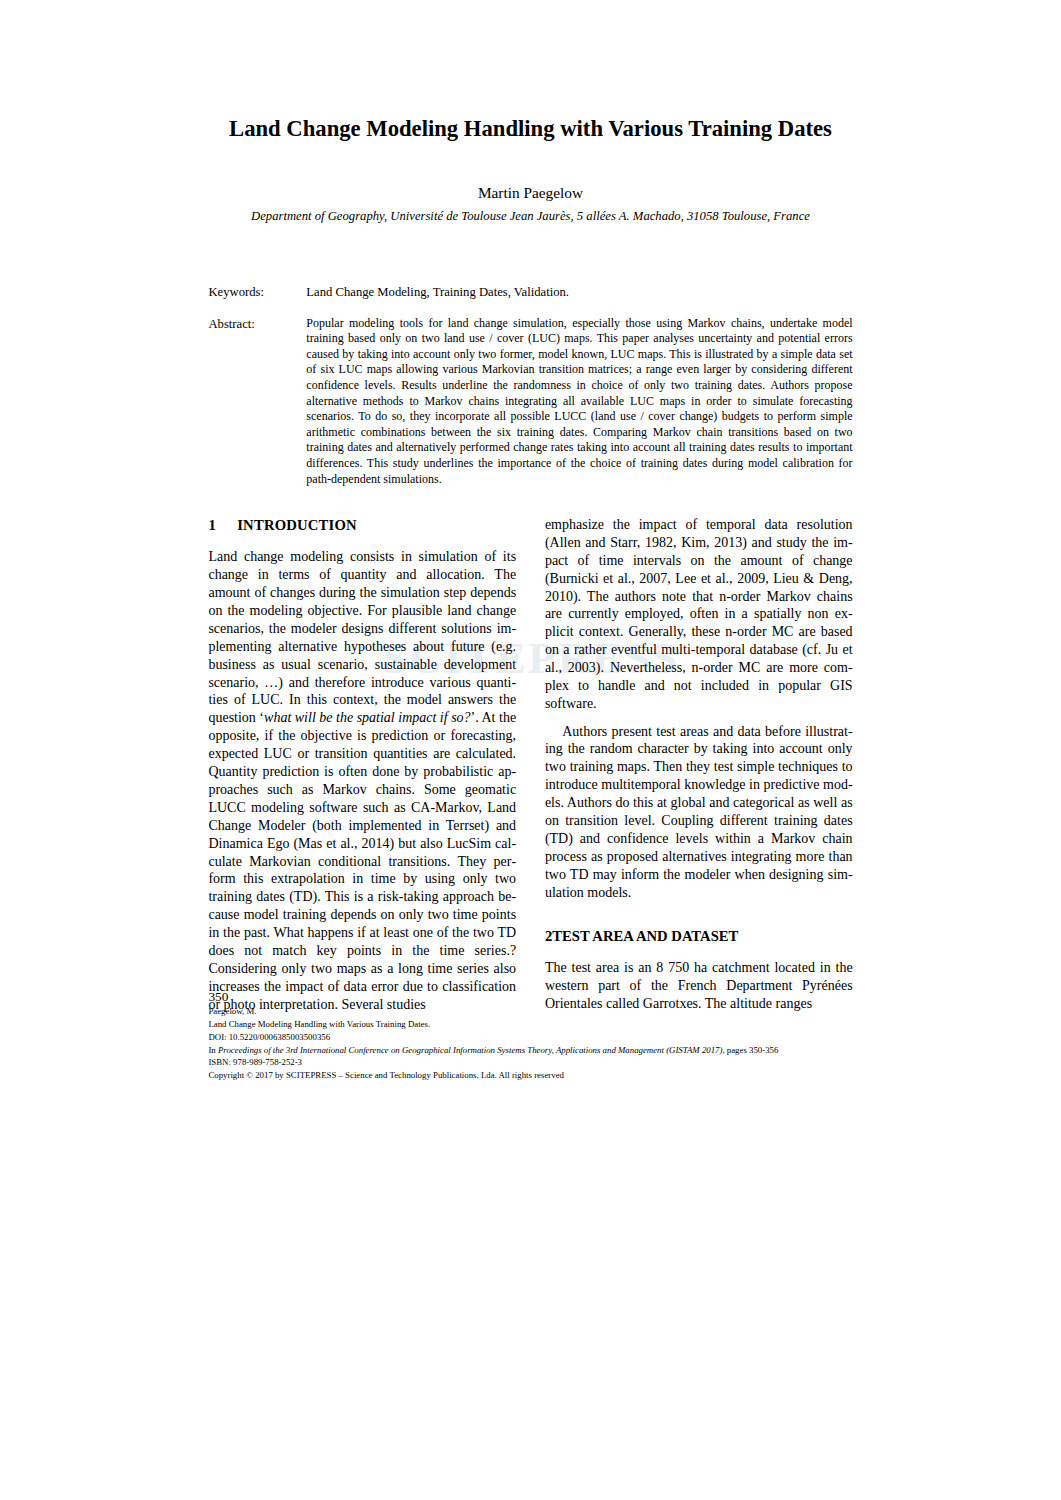SCITEPRESS
Land Change Modeling Handling with Various Training Dates
Martin Paegelow
Department of Geography, Université de Toulouse Jean Jaurès, 5 allées A. Machado, 31058 Toulouse, France
Keywords:
Land Change Modeling, Training Dates, Validation.
Abstract:
Popular modeling tools for land change simulation, especially those using Markov chains, undertake model training based only on two land use / cover (LUC) maps. This paper analyses uncertainty and potential errors caused by taking into account only two former, model known, LUC maps. This is illustrated by a simple data set of six LUC maps allowing various Markovian transition matrices; a range even larger by considering different confidence levels. Results underline the randomness in choice of only two training dates. Authors propose alternative methods to Markov chains integrating all available LUC maps in order to simulate forecasting scenarios. To do so, they incorporate all possible LUCC (land use / cover change) budgets to perform simple arithmetic combinations between the six training dates. Comparing Markov chain transitions based on two training dates and alternatively performed change rates taking into account all training dates results to important differences. This study underlines the importance of the choice of training dates during model calibration for path-dependent simulations.
1 INTRODUCTION
Land change modeling consists in simulation of its change in terms of quantity and allocation. The amount of changes during the simulation step depends on the modeling objective. For plausible land change scenarios, the modeler designs different solutions implementing alternative hypotheses about future (e.g. business as usual scenario, sustainable development scenario, …) and therefore introduce various quantities of LUC. In this context, the model answers the question ‘what will be the spatial impact if so?’. At the opposite, if the objective is prediction or forecasting, expected LUC or transition quantities are calculated. Quantity prediction is often done by probabilistic approaches such as Markov chains. Some geomatic LUCC modeling software such as CA-Markov, Land Change Modeler (both implemented in Terrset) and Dinamica Ego (Mas et al., 2014) but also LucSim calculate Markovian conditional transitions. They perform this extrapolation in time by using only two training dates (TD). This is a risk-taking approach because model training depends on only two time points in the past. What happens if at least one of the two TD does not match key points in the time series.? Considering only two maps as a long time series also increases the impact of data error due to classification or photo interpretation. Several studies
emphasize the impact of temporal data resolution (Allen and Starr, 1982, Kim, 2013) and study the impact of time intervals on the amount of change (Burnicki et al., 2007, Lee et al., 2009, Lieu & Deng, 2010). The authors note that n-order Markov chains are currently employed, often in a spatially non explicit context. Generally, these n-order MC are based on a rather eventful multi-temporal database (cf. Ju et al., 2003). Nevertheless, n-order MC are more complex to handle and not included in popular GIS software.
Authors present test areas and data before illustrating the random character by taking into account only two training maps. Then they test simple techniques to introduce multitemporal knowledge in predictive models. Authors do this at global and categorical as well as on transition level. Coupling different training dates (TD) and confidence levels within a Markov chain process as proposed alternatives integrating more than two TD may inform the modeler when designing simulation models.
2 TEST AREA AND DATASET
The test area is an 8 750 ha catchment located in the western part of the French Department Pyrénées Orientales called Garrotxes. The altitude ranges
350
Paegelow, M. Land Change Modeling Handling with Various Training Dates. DOI: 10.5220/0006385003500356 In Proceedings of the 3rd International Conference on Geographical Information Systems Theory, Applications and Management (GISTAM 2017), pages 350-356 ISBN: 978-989-758-252-3 Copyright © 2017 by SCITEPRESS – Science and Technology Publications, Lda. All rights reserved